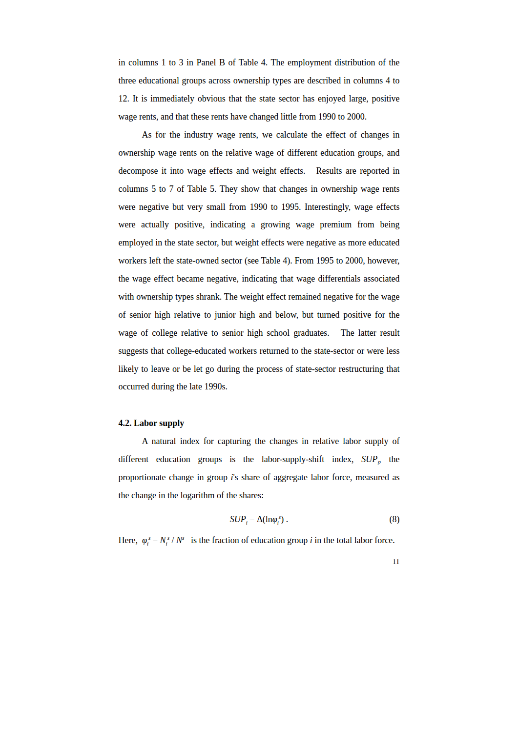in columns 1 to 3 in Panel B of Table 4. The employment distribution of the three educational groups across ownership types are described in columns 4 to 12. It is immediately obvious that the state sector has enjoyed large, positive wage rents, and that these rents have changed little from 1990 to 2000.
As for the industry wage rents, we calculate the effect of changes in ownership wage rents on the relative wage of different education groups, and decompose it into wage effects and weight effects. Results are reported in columns 5 to 7 of Table 5. They show that changes in ownership wage rents were negative but very small from 1990 to 1995. Interestingly, wage effects were actually positive, indicating a growing wage premium from being employed in the state sector, but weight effects were negative as more educated workers left the state-owned sector (see Table 4). From 1995 to 2000, however, the wage effect became negative, indicating that wage differentials associated with ownership types shrank. The weight effect remained negative for the wage of senior high relative to junior high and below, but turned positive for the wage of college relative to senior high school graduates. The latter result suggests that college-educated workers returned to the state-sector or were less likely to leave or be let go during the process of state-sector restructuring that occurred during the late 1990s.
4.2. Labor supply
A natural index for capturing the changes in relative labor supply of different education groups is the labor-supply-shift index, SUPi, the proportionate change in group i's share of aggregate labor force, measured as the change in the logarithm of the shares:
SUPi = Δ(ln φis) . (8)
Here, φis = Nis / Ns is the fraction of education group i in the total labor force.
11